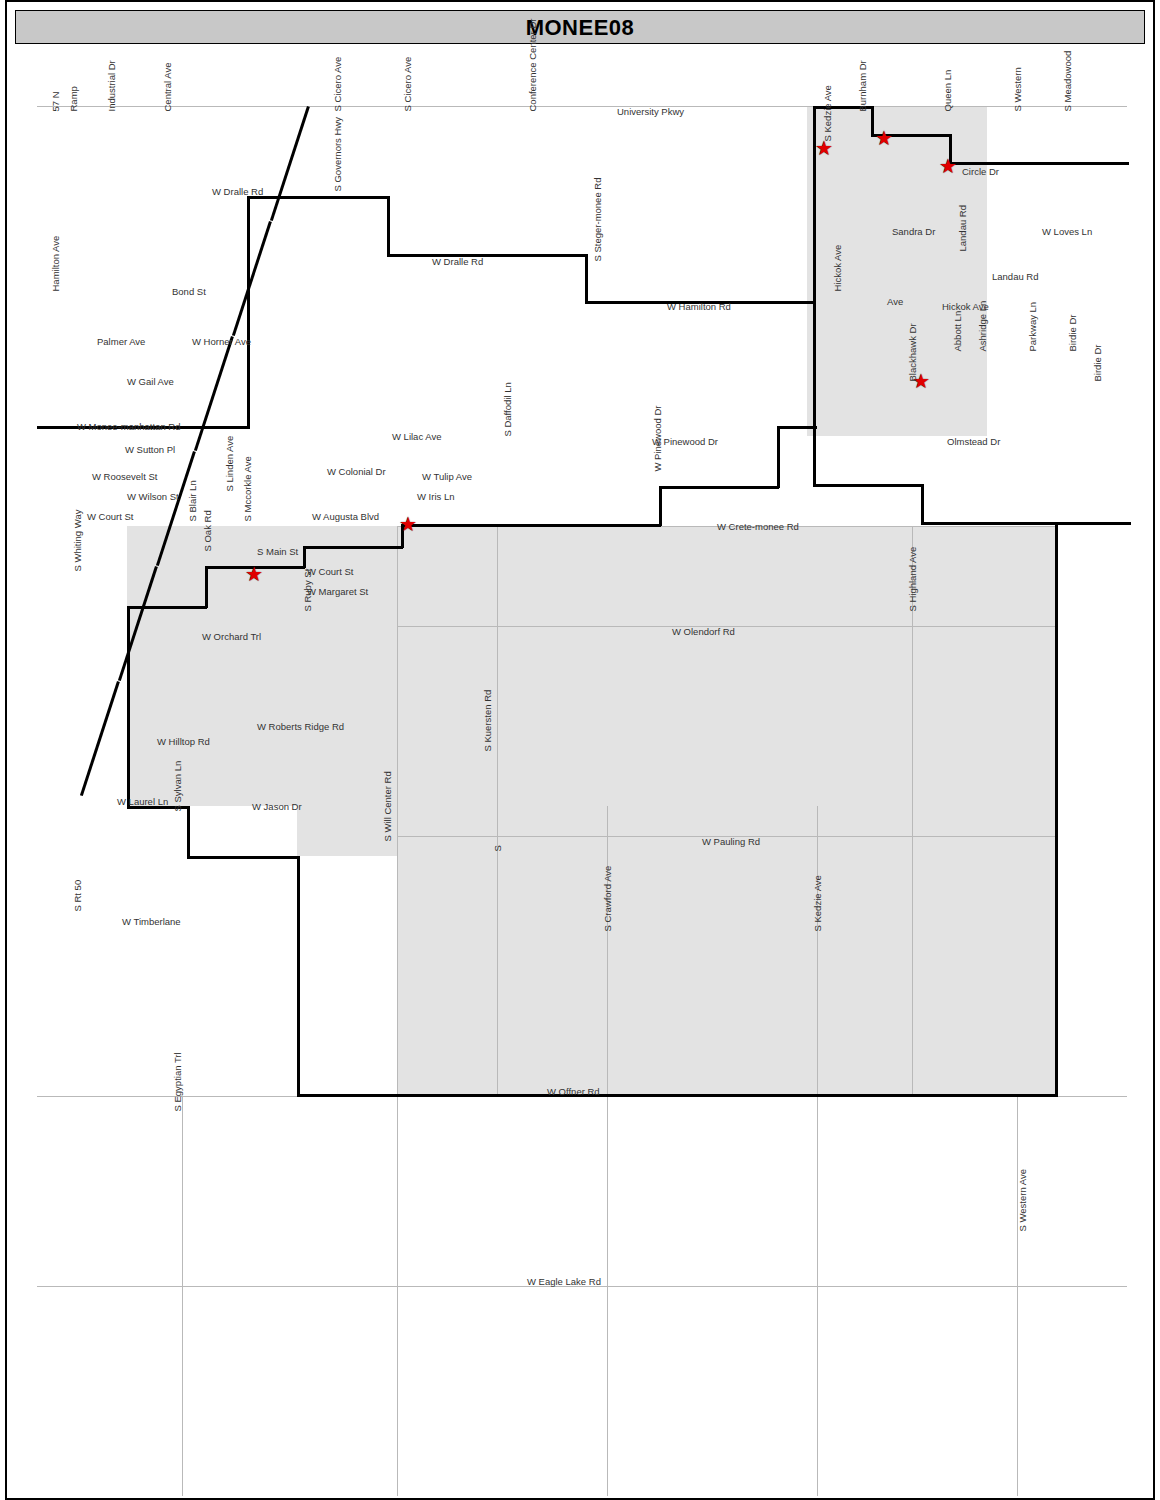MONEE08
★
★
★
★
★
★
57 N
Ramp
Industrial Dr
Central Ave
W Dralle Rd
Bond St
Hamilton Ave
Palmer Ave
W Horner Ave
W Gail Ave
W Monee-manhattan Rd
W Sutton Pl
W Roosevelt St
W Wilson St
W Court St
S Whiting Way
S Blair Ln
S Oak Rd
S Linden Ave
S Mccorkle Ave
S Main St
W Court St
W Margaret St
S Ruby St
W Orchard Trl
W Hilltop Rd
W Roberts Ridge Rd
W Laurel Ln
S Sylvan Ln
W Jason Dr
S Rt 50
W Timberlane
S Egyptian Trl
S Cicero Ave
S Cicero Ave
S Governors Hwy
Conference Center Dr
University Pkwy
W Dralle Rd
S Steger-monee Rd
W Hamilton Rd
W Lilac Ave
W Colonial Dr
W Tulip Ave
S Daffodil Ln
W Iris Ln
W Augusta Blvd
W Pinewood Dr
W Pinewood Dr
W Crete-monee Rd
W Olendorf Rd
S Will Center Rd
S Kuersten Rd
S
W Pauling Rd
S Crawford Ave
S Kedzie Ave
W Offner Rd
W Eagle Lake Rd
S Kedzie Ave
Burnham Dr
Queen Ln
Circle Dr
S Western
S Meadowood
Sandra Dr
W Loves Ln
Hickok Ave
Ave
Hickok Ave
Landau Rd
Landau Rd
Abbott Ln
Ashridge Ln
Parkway Ln
Birdie Dr
Birdie Dr
Blackhawk Dr
Olmstead Dr
S Highland Ave
S Western Ave